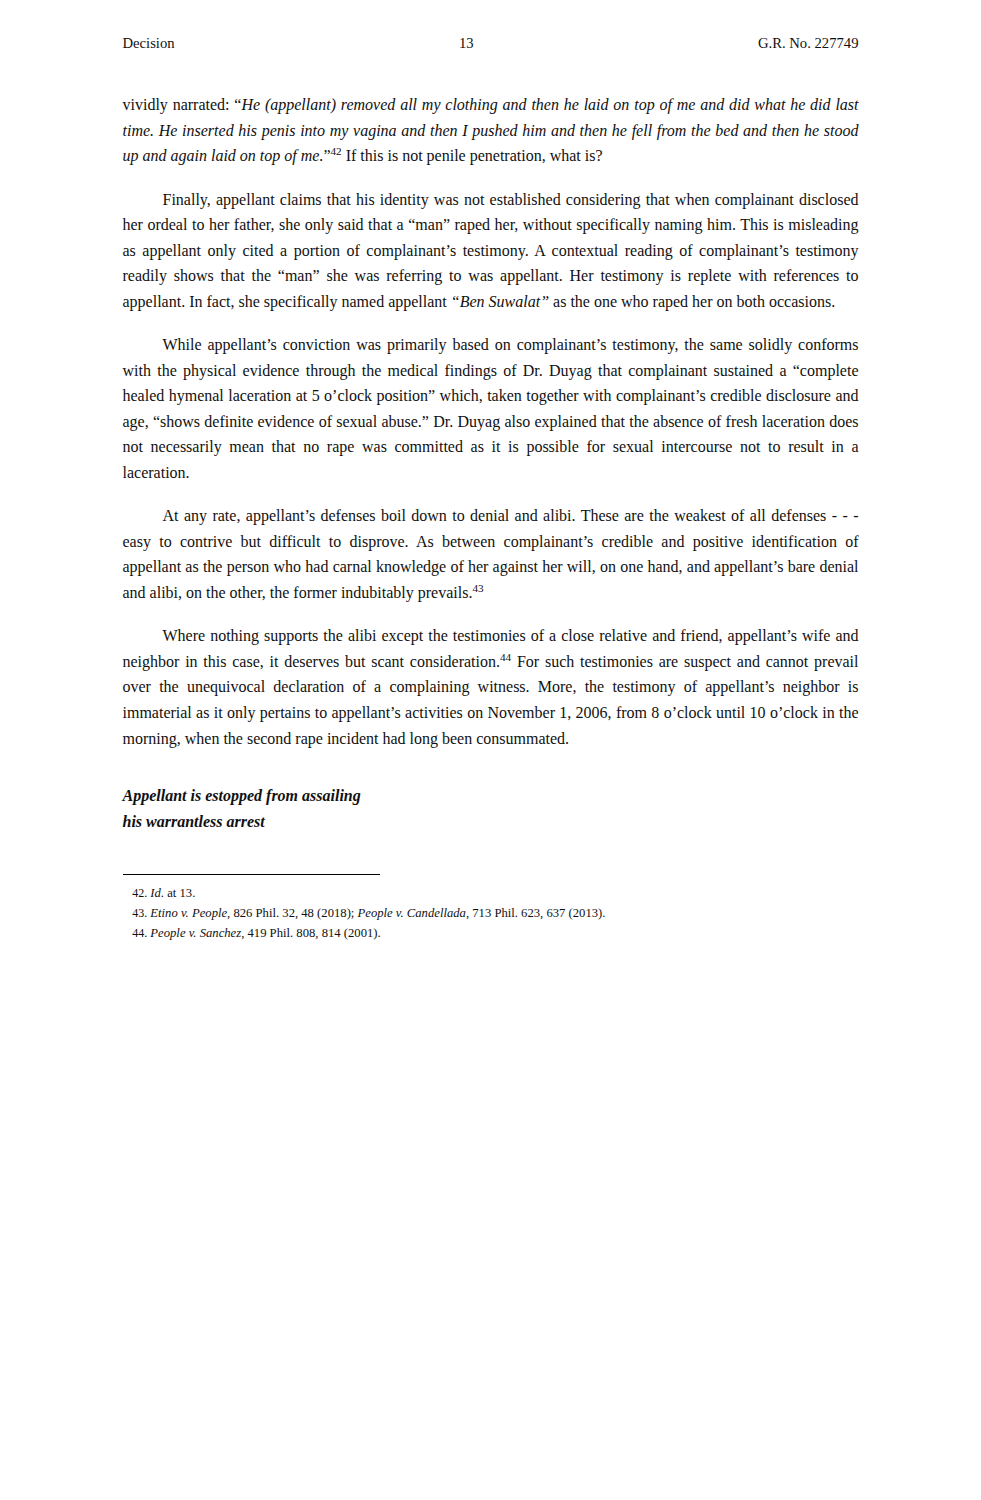Decision 13 G.R. No. 227749
vividly narrated: “He (appellant) removed all my clothing and then he laid on top of me and did what he did last time. He inserted his penis into my vagina and then I pushed him and then he fell from the bed and then he stood up and again laid on top of me.”42 If this is not penile penetration, what is?
Finally, appellant claims that his identity was not established considering that when complainant disclosed her ordeal to her father, she only said that a “man” raped her, without specifically naming him. This is misleading as appellant only cited a portion of complainant’s testimony. A contextual reading of complainant’s testimony readily shows that the “man” she was referring to was appellant. Her testimony is replete with references to appellant. In fact, she specifically named appellant “Ben Suwalat” as the one who raped her on both occasions.
While appellant’s conviction was primarily based on complainant’s testimony, the same solidly conforms with the physical evidence through the medical findings of Dr. Duyag that complainant sustained a “complete healed hymenal laceration at 5 o’clock position” which, taken together with complainant’s credible disclosure and age, “shows definite evidence of sexual abuse.” Dr. Duyag also explained that the absence of fresh laceration does not necessarily mean that no rape was committed as it is possible for sexual intercourse not to result in a laceration.
At any rate, appellant’s defenses boil down to denial and alibi. These are the weakest of all defenses - - - easy to contrive but difficult to disprove. As between complainant’s credible and positive identification of appellant as the person who had carnal knowledge of her against her will, on one hand, and appellant’s bare denial and alibi, on the other, the former indubitably prevails.43
Where nothing supports the alibi except the testimonies of a close relative and friend, appellant’s wife and neighbor in this case, it deserves but scant consideration.44 For such testimonies are suspect and cannot prevail over the unequivocal declaration of a complaining witness. More, the testimony of appellant’s neighbor is immaterial as it only pertains to appellant’s activities on November 1, 2006, from 8 o’clock until 10 o’clock in the morning, when the second rape incident had long been consummated.
Appellant is estopped from assailing
his warrantless arrest
Id. at 13.
Etino v. People, 826 Phil. 32, 48 (2018); People v. Candellada, 713 Phil. 623, 637 (2013).
People v. Sanchez, 419 Phil. 808, 814 (2001).